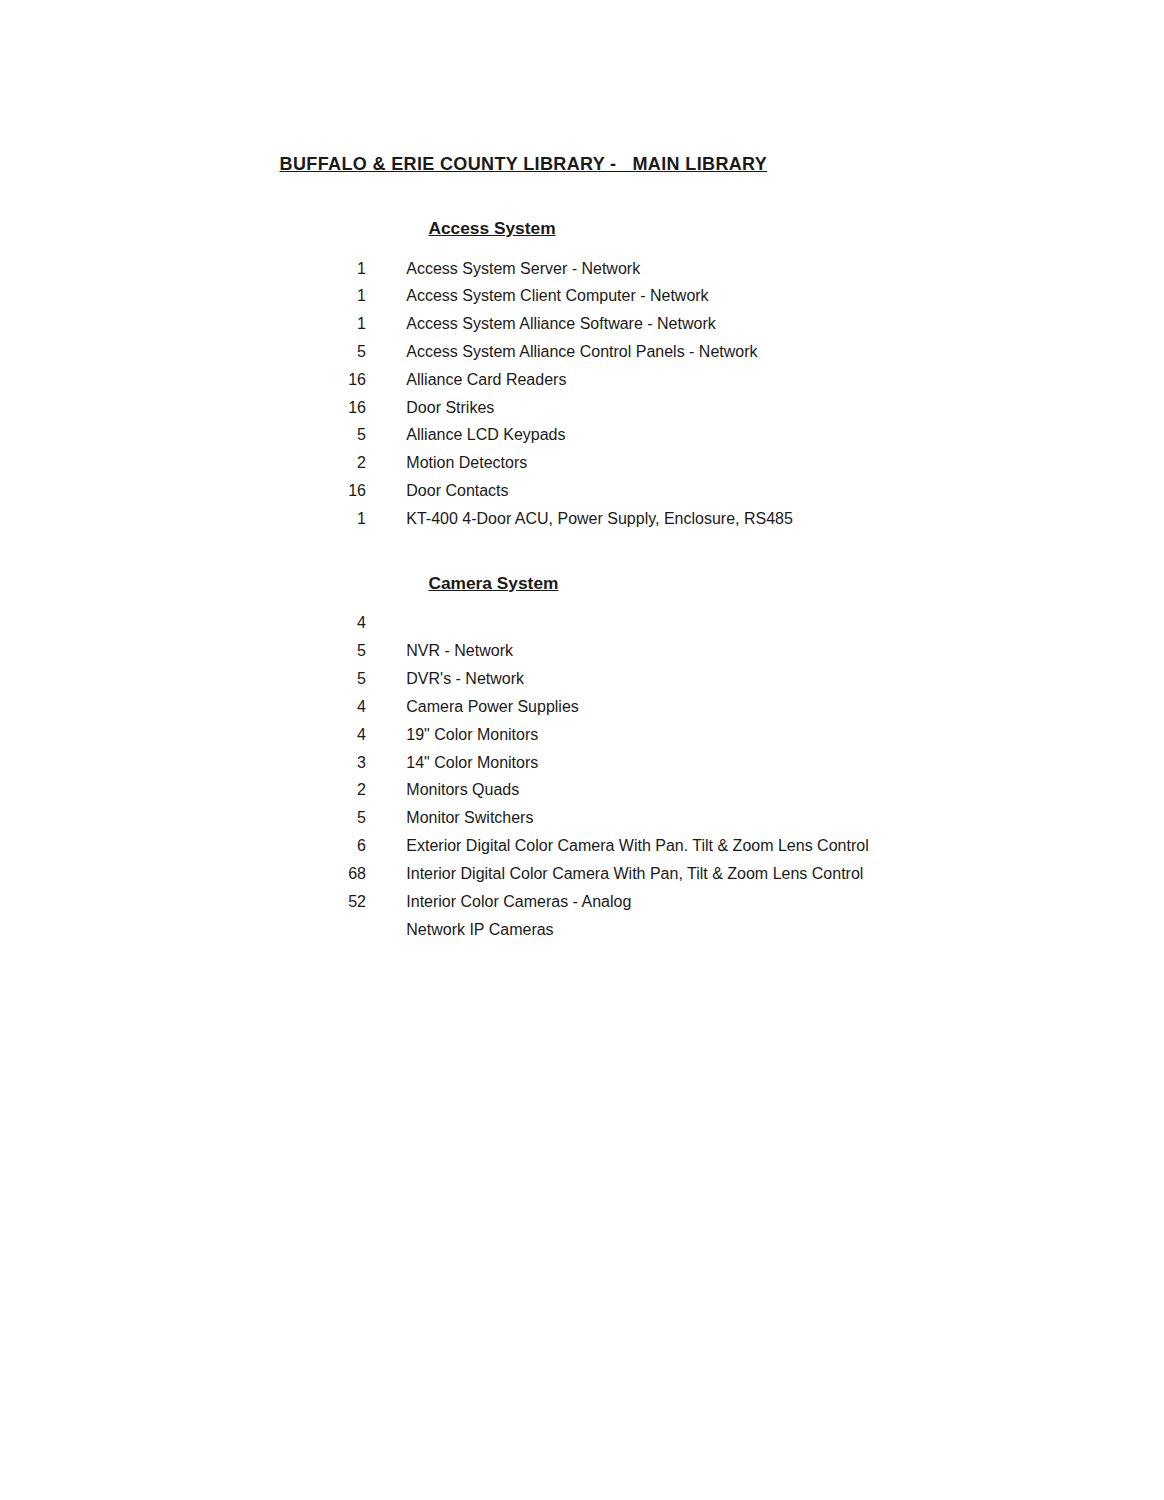BUFFALO & ERIE COUNTY LIBRARY - MAIN LIBRARY
Access System
| 1 | Access System Server - Network |
| 1 | Access System Client Computer - Network |
| 1 | Access System Alliance Software - Network |
| 5 | Access System Alliance Control Panels - Network |
| 16 | Alliance Card Readers |
| 16 | Door Strikes |
| 5 | Alliance LCD Keypads |
| 2 | Motion Detectors |
| 16 | Door Contacts |
| 1 | KT-400 4-Door ACU, Power Supply, Enclosure, RS485 |
Camera System
| 4 | |
| 5 | NVR - Network |
| 5 | DVR's - Network |
| 4 | Camera Power Supplies |
| 4 | 19" Color Monitors |
| 3 | 14" Color Monitors |
| 2 | Monitors Quads |
| 5 | Monitor Switchers |
| 6 | Exterior Digital Color Camera With Pan. Tilt & Zoom Lens Control |
| 68 | Interior Digital Color Camera With Pan, Tilt & Zoom Lens Control |
| 52 | Interior Color Cameras - Analog |
| | Network IP Cameras |